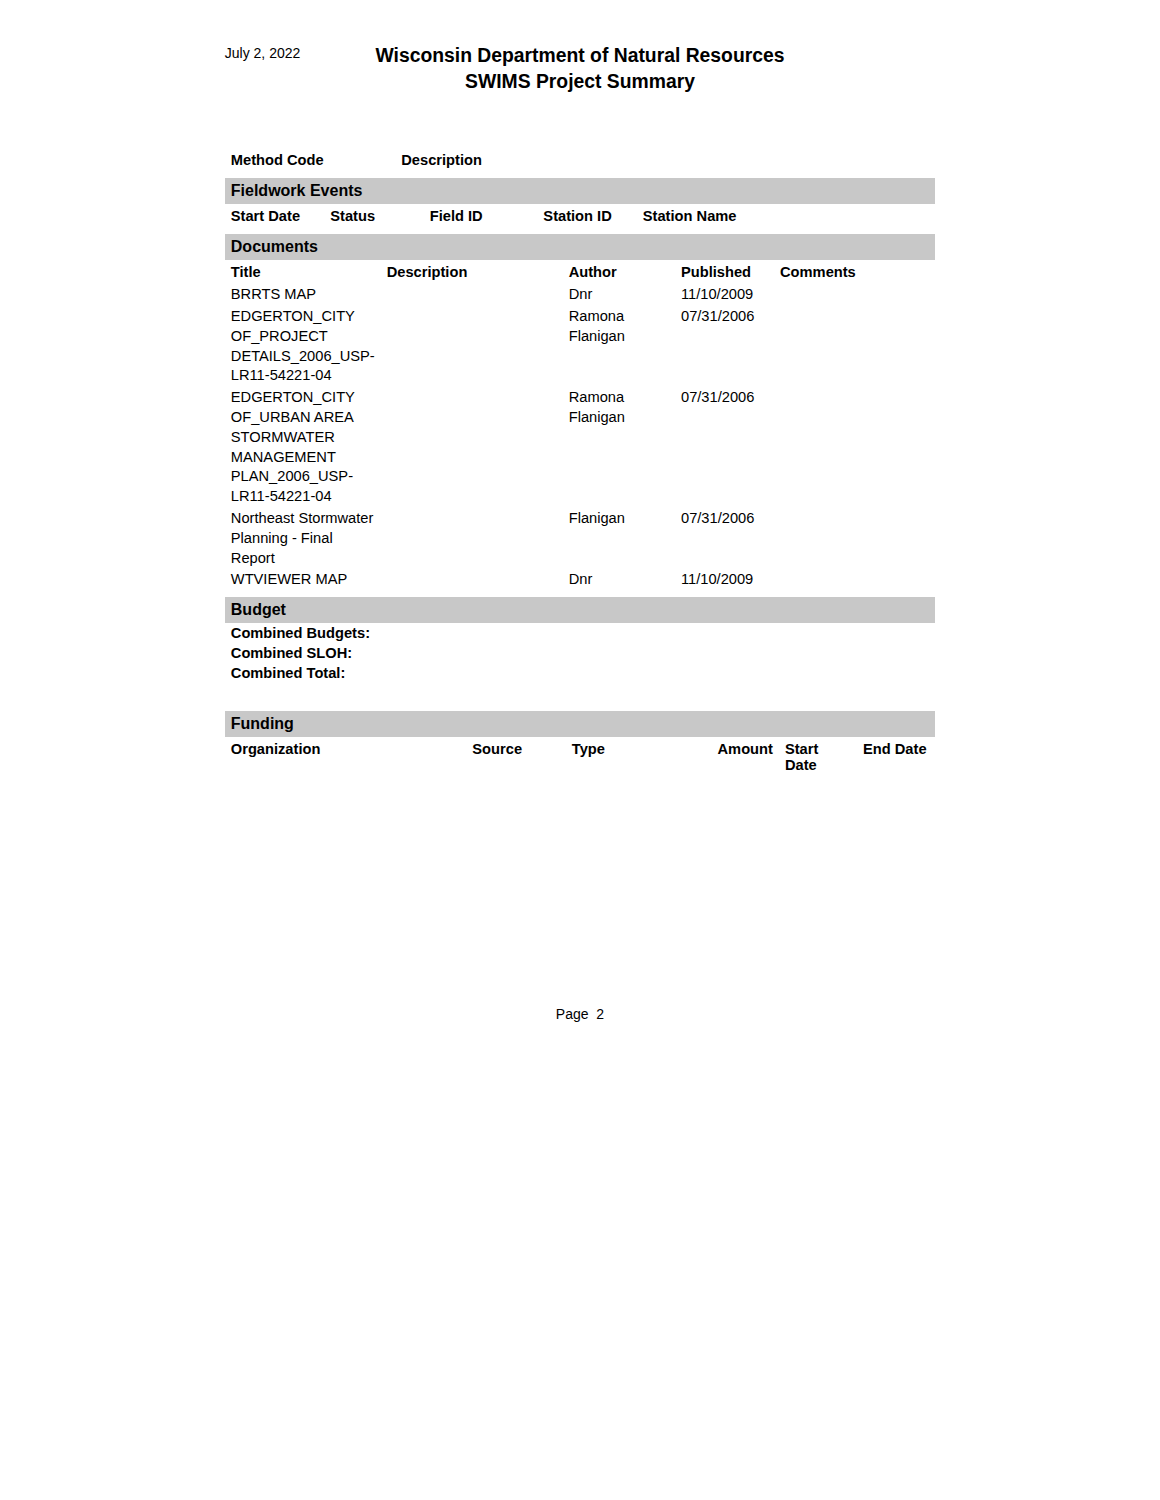July 2, 2022
Wisconsin Department of Natural Resources
SWIMS Project Summary
| Method Code | Description |
| Fieldwork Events |
| Start Date | Status | Field ID | Station ID | Station Name |
| Documents |
| Title | Description | Author | Published | Comments |
| BRRTS MAP | | Dnr | 11/10/2009 | |
| EDGERTON_CITY OF_PROJECT DETAILS_2006_USP-LR11-54221-04 | | Ramona Flanigan | 07/31/2006 | |
| EDGERTON_CITY OF_URBAN AREA STORMWATER MANAGEMENT PLAN_2006_USP-LR11-54221-04 | | Ramona Flanigan | 07/31/2006 | |
| Northeast Stormwater Planning - Final Report | | Flanigan | 07/31/2006 | |
| WTVIEWER MAP | | Dnr | 11/10/2009 | |
| Budget |
Combined Budgets:
Combined SLOH:
Combined Total:
| Funding |
| Organization | Source | Type | Amount | Start Date | End Date |
Page 2